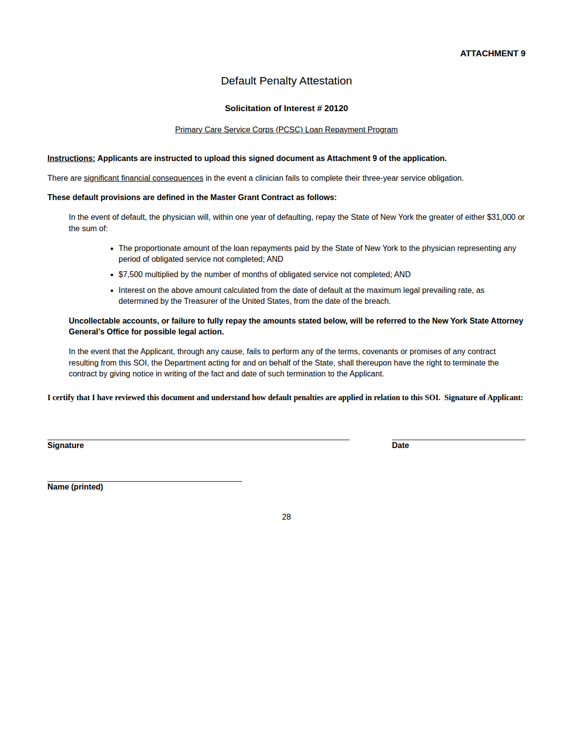ATTACHMENT 9
Default Penalty Attestation
Solicitation of Interest # 20120
Primary Care Service Corps (PCSC) Loan Repayment Program
Instructions: Applicants are instructed to upload this signed document as Attachment 9 of the application.
There are significant financial consequences in the event a clinician fails to complete their three-year service obligation.
These default provisions are defined in the Master Grant Contract as follows:
In the event of default, the physician will, within one year of defaulting, repay the State of New York the greater of either $31,000 or the sum of:
The proportionate amount of the loan repayments paid by the State of New York to the physician representing any period of obligated service not completed; AND
$7,500 multiplied by the number of months of obligated service not completed; AND
Interest on the above amount calculated from the date of default at the maximum legal prevailing rate, as determined by the Treasurer of the United States, from the date of the breach.
Uncollectable accounts, or failure to fully repay the amounts stated below, will be referred to the New York State Attorney General’s Office for possible legal action.
In the event that the Applicant, through any cause, fails to perform any of the terms, covenants or promises of any contract resulting from this SOI, the Department acting for and on behalf of the State, shall thereupon have the right to terminate the contract by giving notice in writing of the fact and date of such termination to the Applicant.
I certify that I have reviewed this document and understand how default penalties are applied in relation to this SOI. Signature of Applicant:
| Signature | | Date |
| Name (printed) | |
28